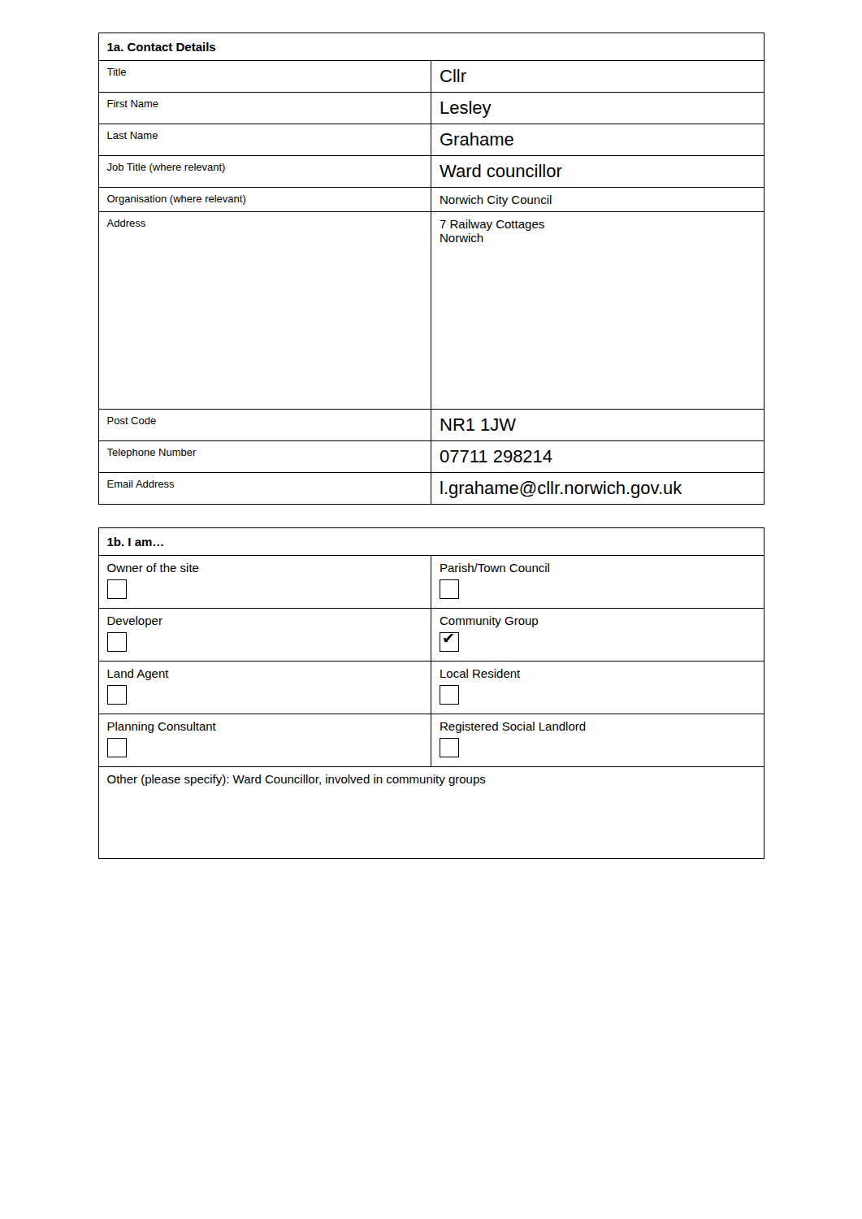| 1a. Contact Details |
| Title | Cllr |
| First Name | Lesley |
| Last Name | Grahame |
| Job Title (where relevant) | Ward councillor |
| Organisation (where relevant) | Norwich City Council |
| Address | 7 Railway Cottages Norwich |
| Post Code | NR1 1JW |
| Telephone Number | 07711 298214 |
| Email Address | l.grahame@cllr.norwich.gov.uk |
| 1b. I am… |
| Owner of the site | Parish/Town Council |
| Developer | Community Group |
| Land Agent | Local Resident |
| Planning Consultant | Registered Social Landlord |
| Other (please specify): Ward Councillor, involved in community groups |